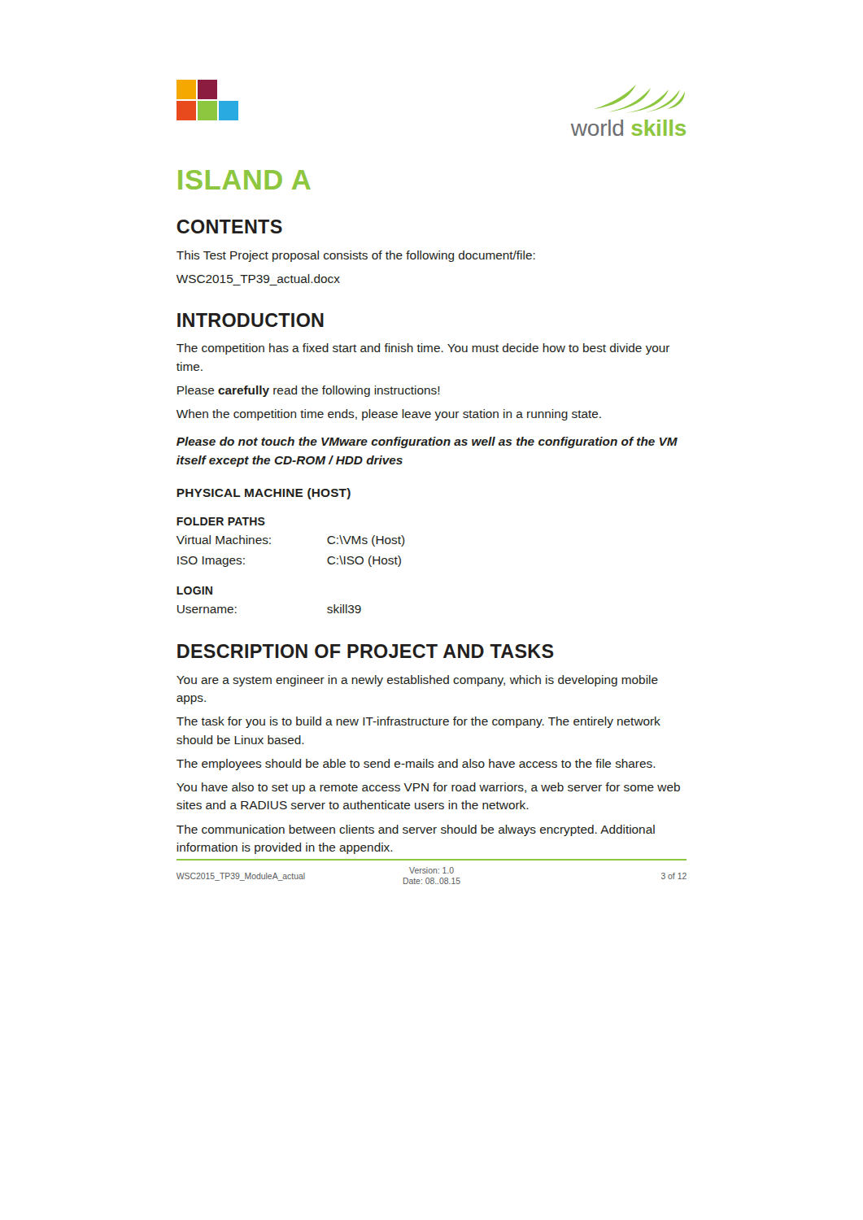world skills
ISLAND A
CONTENTS
This Test Project proposal consists of the following document/file:
WSC2015_TP39_actual.docx
INTRODUCTION
The competition has a fixed start and finish time. You must decide how to best divide your time.
Please carefully read the following instructions!
When the competition time ends, please leave your station in a running state.
Please do not touch the VMware configuration as well as the configuration of the VM itself except the CD-ROM / HDD drives
PHYSICAL MACHINE (HOST)
FOLDER PATHS
Virtual Machines:
C:\VMs (Host)
ISO Images:
C:\ISO (Host)
LOGIN
Username:
skill39
DESCRIPTION OF PROJECT AND TASKS
You are a system engineer in a newly established company, which is developing mobile apps.
The task for you is to build a new IT-infrastructure for the company. The entirely network should be Linux based.
The employees should be able to send e-mails and also have access to the file shares.
You have also to set up a remote access VPN for road warriors, a web server for some web sites and a RADIUS server to authenticate users in the network.
The communication between clients and server should be always encrypted. Additional information is provided in the appendix.
| WSC2015_TP39_ModuleA_actual | Version: 1.0 Date: 08..08.15 | 3 of 12 |